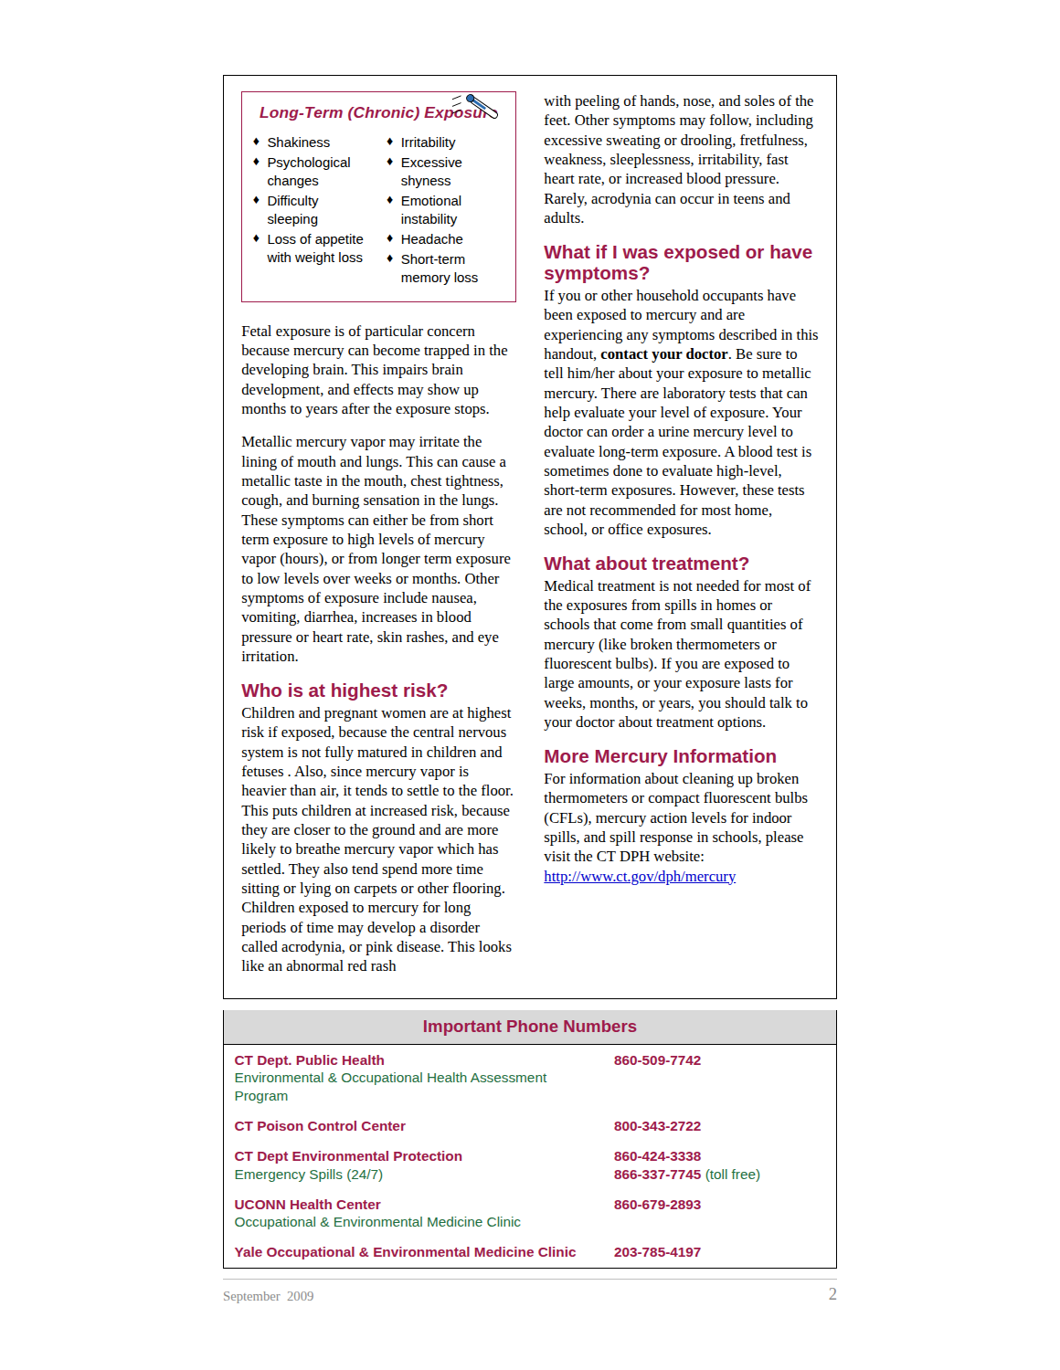Long-Term (Chronic) Exposure
Shakiness
Psychological changes
Difficulty sleeping
Loss of appetite with weight loss
Irritability
Excessive shyness
Emotional instability
Headache
Short-term memory loss
Fetal exposure is of particular concern because mercury can become trapped in the developing brain. This impairs brain development, and effects may show up months to years after the exposure stops.
Metallic mercury vapor may irritate the lining of mouth and lungs. This can cause a metallic taste in the mouth, chest tightness, cough, and burning sensation in the lungs. These symptoms can either be from short term exposure to high levels of mercury vapor (hours), or from longer term exposure to low levels over weeks or months. Other symptoms of exposure include nausea, vomiting, diarrhea, increases in blood pressure or heart rate, skin rashes, and eye irritation.
Who is at highest risk?
Children and pregnant women are at highest risk if exposed, because the central nervous system is not fully matured in children and fetuses . Also, since mercury vapor is heavier than air, it tends to settle to the floor. This puts children at increased risk, because they are closer to the ground and are more likely to breathe mercury vapor which has settled. They also tend spend more time sitting or lying on carpets or other flooring. Children exposed to mercury for long periods of time may develop a disorder called acrodynia, or pink disease. This looks like an abnormal red rash
with peeling of hands, nose, and soles of the feet. Other symptoms may follow, including excessive sweating or drooling, fretfulness, weakness, sleeplessness, irritability, fast heart rate, or increased blood pressure. Rarely, acrodynia can occur in teens and adults.
What if I was exposed or have symptoms?
If you or other household occupants have been exposed to mercury and are experiencing any symptoms described in this handout, contact your doctor. Be sure to tell him/her about your exposure to metallic mercury. There are laboratory tests that can help evaluate your level of exposure. Your doctor can order a urine mercury level to evaluate long-term exposure. A blood test is sometimes done to evaluate high-level, short-term exposures. However, these tests are not recommended for most home, school, or office exposures.
What about treatment?
Medical treatment is not needed for most of the exposures from spills in homes or schools that come from small quantities of mercury (like broken thermometers or fluorescent bulbs). If you are exposed to large amounts, or your exposure lasts for weeks, months, or years, you should talk to your doctor about treatment options.
More Mercury Information
For information about cleaning up broken thermometers or compact fluorescent bulbs (CFLs), mercury action levels for indoor spills, and spill response in schools, please visit the CT DPH website:
http://www.ct.gov/dph/mercury
Important Phone Numbers
| CT Dept. Public Health Environmental & Occupational Health Assessment Program | 860-509-7742 |
| CT Poison Control Center | 800-343-2722 |
| CT Dept Environmental Protection Emergency Spills (24/7) | 860-424-3338 866-337-7745 (toll free) |
| UCONN Health Center Occupational & Environmental Medicine Clinic | 860-679-2893 |
| Yale Occupational & Environmental Medicine Clinic | 203-785-4197 |
September 2009
2